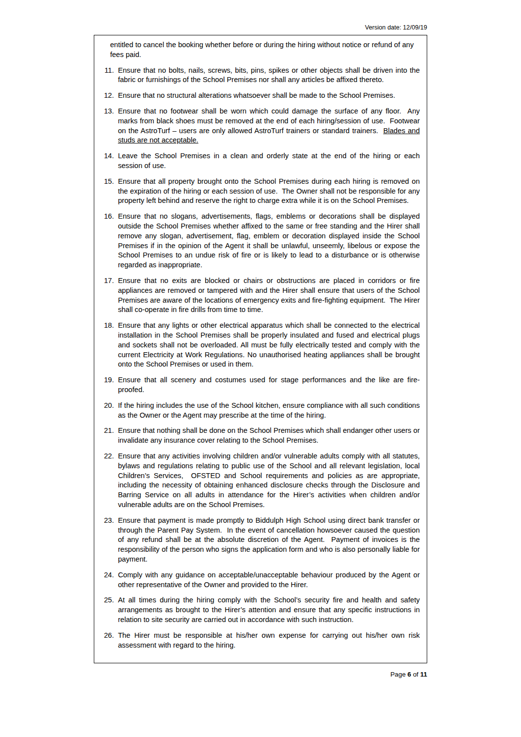Version date: 12/09/19
entitled to cancel the booking whether before or during the hiring without notice or refund of any fees paid.
Ensure that no bolts, nails, screws, bits, pins, spikes or other objects shall be driven into the fabric or furnishings of the School Premises nor shall any articles be affixed thereto.
Ensure that no structural alterations whatsoever shall be made to the School Premises.
Ensure that no footwear shall be worn which could damage the surface of any floor. Any marks from black shoes must be removed at the end of each hiring/session of use. Footwear on the AstroTurf – users are only allowed AstroTurf trainers or standard trainers. Blades and studs are not acceptable.
Leave the School Premises in a clean and orderly state at the end of the hiring or each session of use.
Ensure that all property brought onto the School Premises during each hiring is removed on the expiration of the hiring or each session of use. The Owner shall not be responsible for any property left behind and reserve the right to charge extra while it is on the School Premises.
Ensure that no slogans, advertisements, flags, emblems or decorations shall be displayed outside the School Premises whether affixed to the same or free standing and the Hirer shall remove any slogan, advertisement, flag, emblem or decoration displayed inside the School Premises if in the opinion of the Agent it shall be unlawful, unseemly, libelous or expose the School Premises to an undue risk of fire or is likely to lead to a disturbance or is otherwise regarded as inappropriate.
Ensure that no exits are blocked or chairs or obstructions are placed in corridors or fire appliances are removed or tampered with and the Hirer shall ensure that users of the School Premises are aware of the locations of emergency exits and fire-fighting equipment. The Hirer shall co-operate in fire drills from time to time.
Ensure that any lights or other electrical apparatus which shall be connected to the electrical installation in the School Premises shall be properly insulated and fused and electrical plugs and sockets shall not be overloaded. All must be fully electrically tested and comply with the current Electricity at Work Regulations. No unauthorised heating appliances shall be brought onto the School Premises or used in them.
Ensure that all scenery and costumes used for stage performances and the like are fire- proofed.
If the hiring includes the use of the School kitchen, ensure compliance with all such conditions as the Owner or the Agent may prescribe at the time of the hiring.
Ensure that nothing shall be done on the School Premises which shall endanger other users or invalidate any insurance cover relating to the School Premises.
Ensure that any activities involving children and/or vulnerable adults comply with all statutes, bylaws and regulations relating to public use of the School and all relevant legislation, local Children’s Services, OFSTED and School requirements and policies as are appropriate, including the necessity of obtaining enhanced disclosure checks through the Disclosure and Barring Service on all adults in attendance for the Hirer’s activities when children and/or vulnerable adults are on the School Premises.
Ensure that payment is made promptly to Biddulph High School using direct bank transfer or through the Parent Pay System. In the event of cancellation howsoever caused the question of any refund shall be at the absolute discretion of the Agent. Payment of invoices is the responsibility of the person who signs the application form and who is also personally liable for payment.
Comply with any guidance on acceptable/unacceptable behaviour produced by the Agent or other representative of the Owner and provided to the Hirer.
At all times during the hiring comply with the School’s security fire and health and safety arrangements as brought to the Hirer’s attention and ensure that any specific instructions in relation to site security are carried out in accordance with such instruction.
The Hirer must be responsible at his/her own expense for carrying out his/her own risk assessment with regard to the hiring.
Page 6 of 11